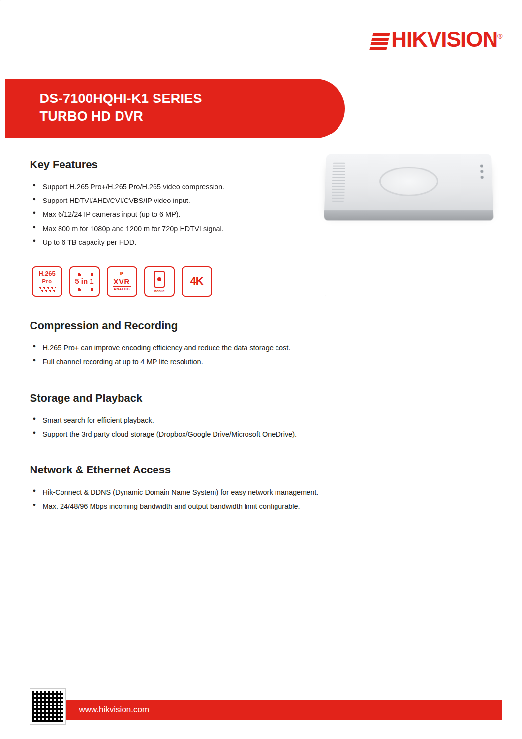HIKVISION®
DS-7100HQHI-K1 SERIES
TURBO HD DVR
Key Features
Support H.265 Pro+/H.265 Pro/H.265 video compression.
Support HDTVI/AHD/CVI/CVBS/IP video input.
Max 6/12/24 IP cameras input (up to 6 MP).
Max 800 m for 1080p and 1200 m for 720p HDTVI signal.
Up to 6 TB capacity per HDD.
H.265 Pro
5 in 1
IP XVR ANALOG
Mobile
4K
Compression and Recording
H.265 Pro+ can improve encoding efficiency and reduce the data storage cost.
Full channel recording at up to 4 MP lite resolution.
Storage and Playback
Smart search for efficient playback.
Support the 3rd party cloud storage (Dropbox/Google Drive/Microsoft OneDrive).
Network & Ethernet Access
Hik-Connect & DDNS (Dynamic Domain Name System) for easy network management.
Max. 24/48/96 Mbps incoming bandwidth and output bandwidth limit configurable.
www.hikvision.com